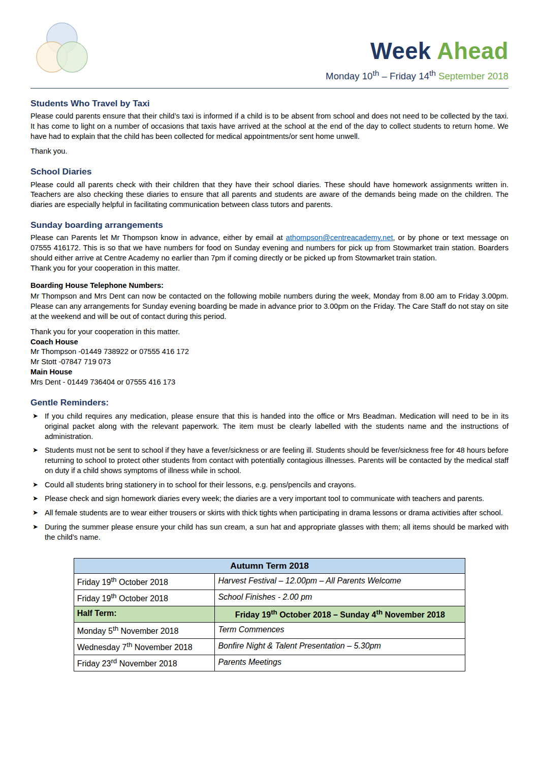Week Ahead
Monday 10th – Friday 14th September 2018
Students Who Travel by Taxi
Please could parents ensure that their child’s taxi is informed if a child is to be absent from school and does not need to be collected by the taxi. It has come to light on a number of occasions that taxis have arrived at the school at the end of the day to collect students to return home. We have had to explain that the child has been collected for medical appointments/or sent home unwell.
Thank you.
School Diaries
Please could all parents check with their children that they have their school diaries. These should have homework assignments written in. Teachers are also checking these diaries to ensure that all parents and students are aware of the demands being made on the children. The diaries are especially helpful in facilitating communication between class tutors and parents.
Sunday boarding arrangements
Please can Parents let Mr Thompson know in advance, either by email at athompson@centreacademy.net, or by phone or text message on 07555 416172. This is so that we have numbers for food on Sunday evening and numbers for pick up from Stowmarket train station. Boarders should either arrive at Centre Academy no earlier than 7pm if coming directly or be picked up from Stowmarket train station.
Thank you for your cooperation in this matter.
Boarding House Telephone Numbers:
Mr Thompson and Mrs Dent can now be contacted on the following mobile numbers during the week, Monday from 8.00 am to Friday 3.00pm. Please can any arrangements for Sunday evening boarding be made in advance prior to 3.00pm on the Friday. The Care Staff do not stay on site at the weekend and will be out of contact during this period.
Thank you for your cooperation in this matter.
Coach House
Mr Thompson -01449 738922 or 07555 416 172
Mr Stott -07847 719 073
Main House
Mrs Dent - 01449 736404 or 07555 416 173
Gentle Reminders:
If you child requires any medication, please ensure that this is handed into the office or Mrs Beadman. Medication will need to be in its original packet along with the relevant paperwork. The item must be clearly labelled with the students name and the instructions of administration.
Students must not be sent to school if they have a fever/sickness or are feeling ill. Students should be fever/sickness free for 48 hours before returning to school to protect other students from contact with potentially contagious illnesses. Parents will be contacted by the medical staff on duty if a child shows symptoms of illness while in school.
Could all students bring stationery in to school for their lessons, e.g. pens/pencils and crayons.
Please check and sign homework diaries every week; the diaries are a very important tool to communicate with teachers and parents.
All female students are to wear either trousers or skirts with thick tights when participating in drama lessons or drama activities after school.
During the summer please ensure your child has sun cream, a sun hat and appropriate glasses with them; all items should be marked with the child’s name.
| Autumn Term 2018 |
| --- |
| Friday 19 th October 2018 | Harvest Festival – 12.00pm – All Parents Welcome |
| Friday 19 th October 2018 | School Finishes - 2.00 pm |
| Half Term: | Friday 19 th October 2018 – Sunday 4 th November 2018 |
| Monday 5 th November 2018 | Term Commences |
| Wednesday 7 th November 2018 | Bonfire Night & Talent Presentation – 5.30pm |
| Friday 23 rd November 2018 | Parents Meetings |